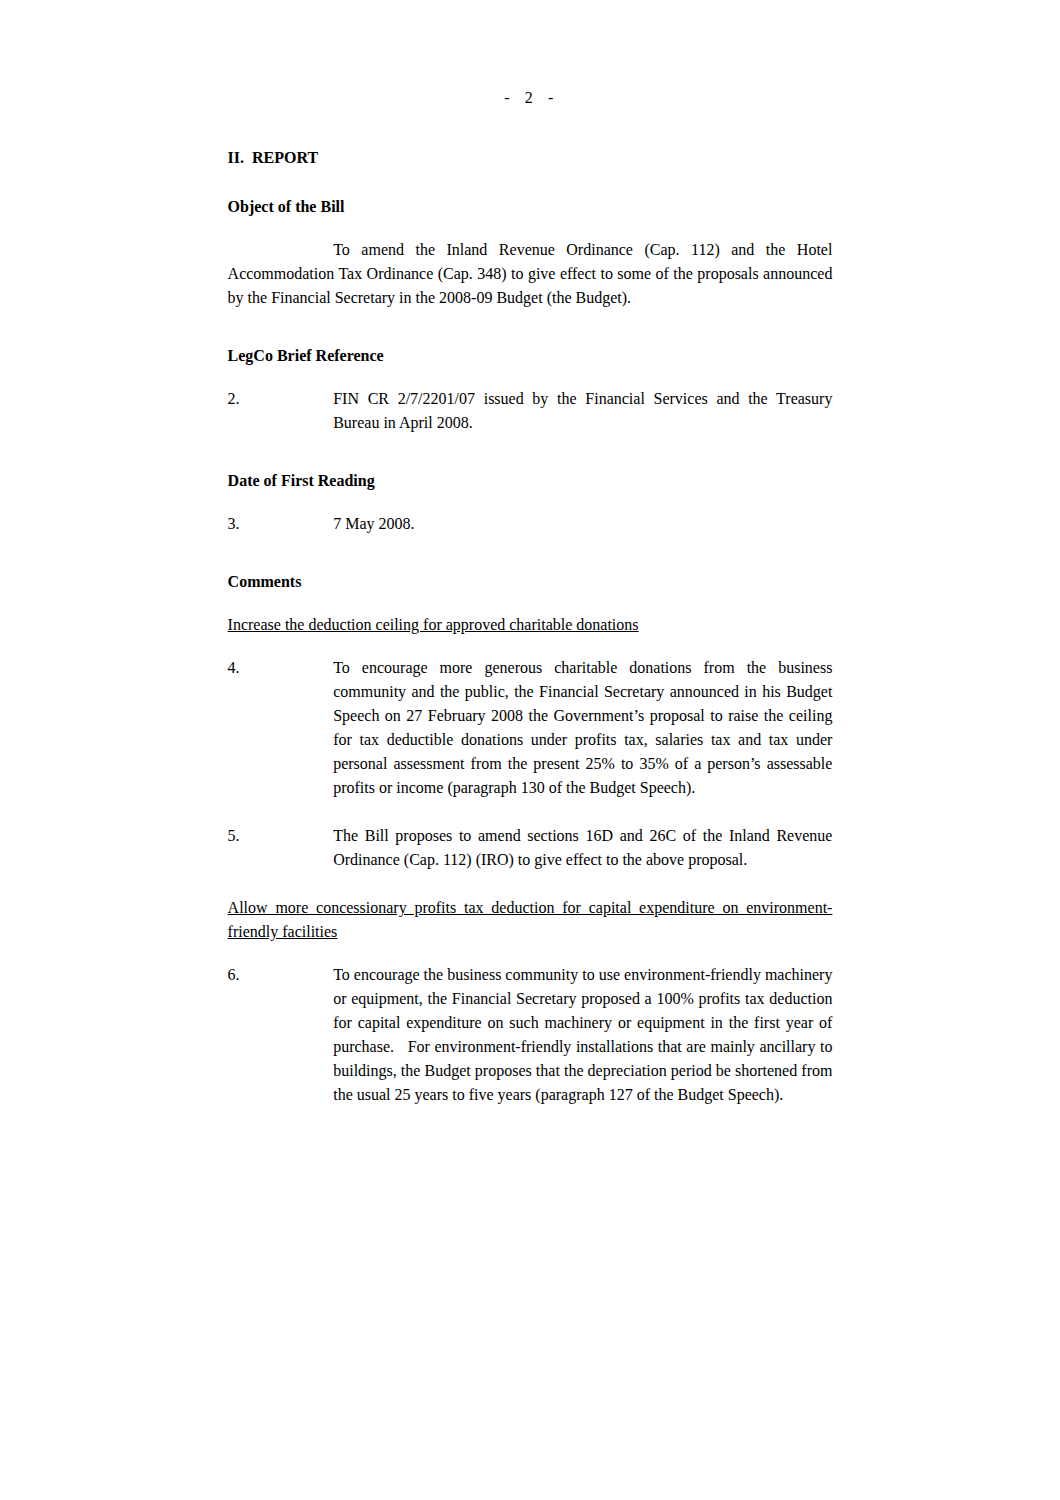- 2 -
II. REPORT
Object of the Bill
To amend the Inland Revenue Ordinance (Cap. 112) and the Hotel Accommodation Tax Ordinance (Cap. 348) to give effect to some of the proposals announced by the Financial Secretary in the 2008-09 Budget (the Budget).
LegCo Brief Reference
2. FIN CR 2/7/2201/07 issued by the Financial Services and the Treasury Bureau in April 2008.
Date of First Reading
3. 7 May 2008.
Comments
Increase the deduction ceiling for approved charitable donations
4. To encourage more generous charitable donations from the business community and the public, the Financial Secretary announced in his Budget Speech on 27 February 2008 the Government’s proposal to raise the ceiling for tax deductible donations under profits tax, salaries tax and tax under personal assessment from the present 25% to 35% of a person’s assessable profits or income (paragraph 130 of the Budget Speech).
5. The Bill proposes to amend sections 16D and 26C of the Inland Revenue Ordinance (Cap. 112) (IRO) to give effect to the above proposal.
Allow more concessionary profits tax deduction for capital expenditure on environment-friendly facilities
6. To encourage the business community to use environment-friendly machinery or equipment, the Financial Secretary proposed a 100% profits tax deduction for capital expenditure on such machinery or equipment in the first year of purchase. For environment-friendly installations that are mainly ancillary to buildings, the Budget proposes that the depreciation period be shortened from the usual 25 years to five years (paragraph 127 of the Budget Speech).